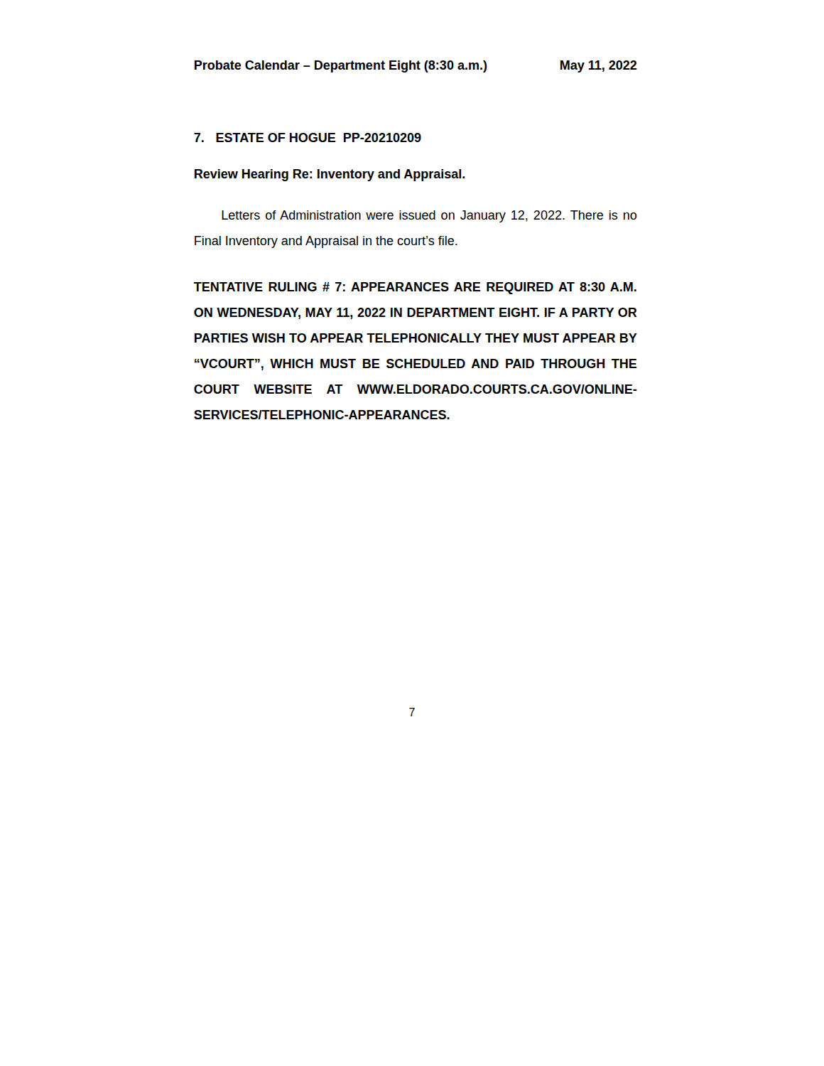Probate Calendar – Department Eight (8:30 a.m.) May 11, 2022
7. ESTATE OF HOGUE PP-20210209
Review Hearing Re: Inventory and Appraisal.
Letters of Administration were issued on January 12, 2022. There is no Final Inventory and Appraisal in the court’s file.
Tentative ruling # 7: Appearances are required at 8:30 a.m. on Wednesday, May 11, 2022 in Department Eight. If a party or parties wish to appear telephonically they must appear by “vcourt”, which must be scheduled and paid through the court website at www.eldorado.courts.ca.gov/online-services/telephonic-appearances.
7